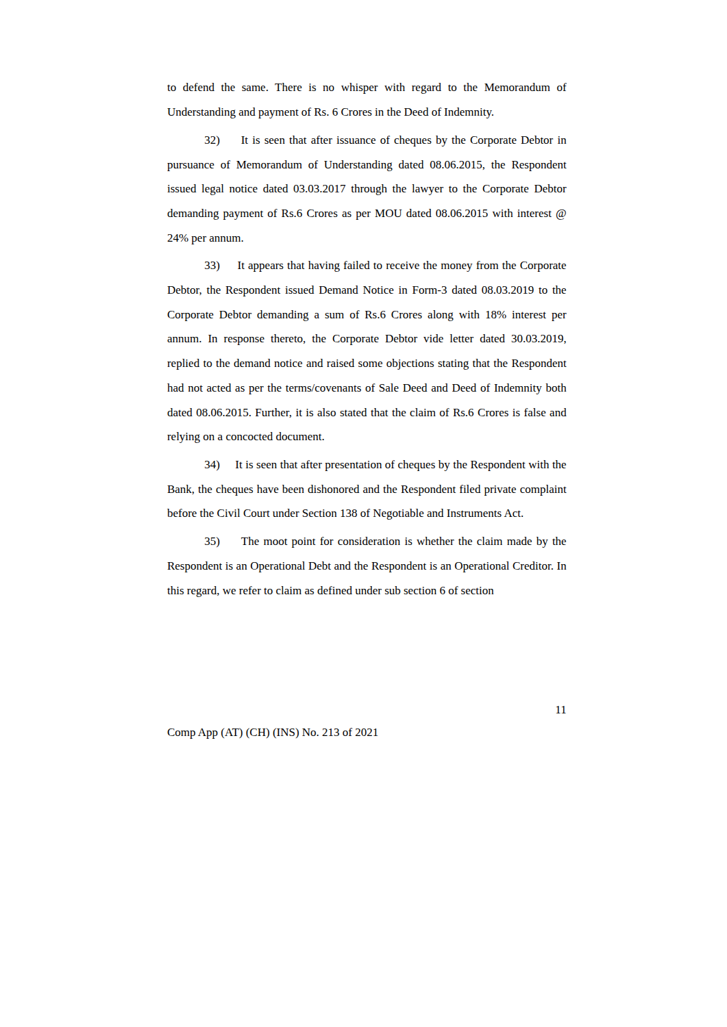to defend the same. There is no whisper with regard to the Memorandum of Understanding and payment of Rs. 6 Crores in the Deed of Indemnity.
32) It is seen that after issuance of cheques by the Corporate Debtor in pursuance of Memorandum of Understanding dated 08.06.2015, the Respondent issued legal notice dated 03.03.2017 through the lawyer to the Corporate Debtor demanding payment of Rs.6 Crores as per MOU dated 08.06.2015 with interest @ 24% per annum.
33) It appears that having failed to receive the money from the Corporate Debtor, the Respondent issued Demand Notice in Form-3 dated 08.03.2019 to the Corporate Debtor demanding a sum of Rs.6 Crores along with 18% interest per annum. In response thereto, the Corporate Debtor vide letter dated 30.03.2019, replied to the demand notice and raised some objections stating that the Respondent had not acted as per the terms/covenants of Sale Deed and Deed of Indemnity both dated 08.06.2015. Further, it is also stated that the claim of Rs.6 Crores is false and relying on a concocted document.
34) It is seen that after presentation of cheques by the Respondent with the Bank, the cheques have been dishonored and the Respondent filed private complaint before the Civil Court under Section 138 of Negotiable and Instruments Act.
35) The moot point for consideration is whether the claim made by the Respondent is an Operational Debt and the Respondent is an Operational Creditor. In this regard, we refer to claim as defined under sub section 6 of section
11
Comp App (AT) (CH) (INS) No. 213 of 2021